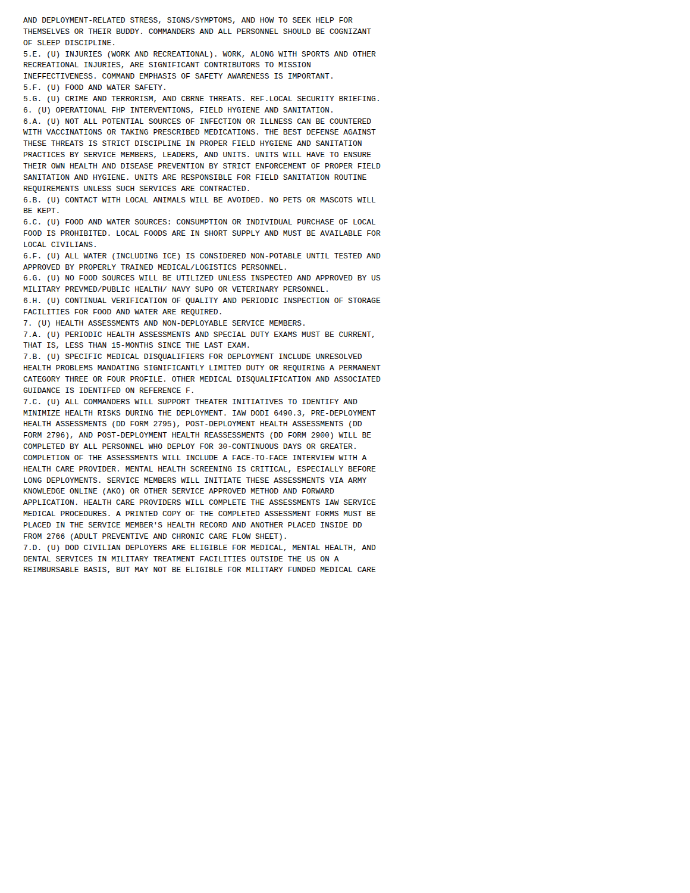AND DEPLOYMENT-RELATED STRESS, SIGNS/SYMPTOMS, AND HOW TO SEEK HELP FOR THEMSELVES OR THEIR BUDDY. COMMANDERS AND ALL PERSONNEL SHOULD BE COGNIZANT OF SLEEP DISCIPLINE. 5.E. (U) INJURIES (WORK AND RECREATIONAL). WORK, ALONG WITH SPORTS AND OTHER RECREATIONAL INJURIES, ARE SIGNIFICANT CONTRIBUTORS TO MISSION INEFFECTIVENESS. COMMAND EMPHASIS OF SAFETY AWARENESS IS IMPORTANT. 5.F. (U) FOOD AND WATER SAFETY. 5.G. (U) CRIME AND TERRORISM, AND CBRNE THREATS. REF.LOCAL SECURITY BRIEFING. 6. (U) OPERATIONAL FHP INTERVENTIONS, FIELD HYGIENE AND SANITATION. 6.A. (U) NOT ALL POTENTIAL SOURCES OF INFECTION OR ILLNESS CAN BE COUNTERED WITH VACCINATIONS OR TAKING PRESCRIBED MEDICATIONS. THE BEST DEFENSE AGAINST THESE THREATS IS STRICT DISCIPLINE IN PROPER FIELD HYGIENE AND SANITATION PRACTICES BY SERVICE MEMBERS, LEADERS, AND UNITS. UNITS WILL HAVE TO ENSURE THEIR OWN HEALTH AND DISEASE PREVENTION BY STRICT ENFORCEMENT OF PROPER FIELD SANITATION AND HYGIENE. UNITS ARE RESPONSIBLE FOR FIELD SANITATION ROUTINE REQUIREMENTS UNLESS SUCH SERVICES ARE CONTRACTED. 6.B. (U) CONTACT WITH LOCAL ANIMALS WILL BE AVOIDED. NO PETS OR MASCOTS WILL BE KEPT. 6.C. (U) FOOD AND WATER SOURCES: CONSUMPTION OR INDIVIDUAL PURCHASE OF LOCAL FOOD IS PROHIBITED. LOCAL FOODS ARE IN SHORT SUPPLY AND MUST BE AVAILABLE FOR LOCAL CIVILIANS. 6.F. (U) ALL WATER (INCLUDING ICE) IS CONSIDERED NON-POTABLE UNTIL TESTED AND APPROVED BY PROPERLY TRAINED MEDICAL/LOGISTICS PERSONNEL. 6.G. (U) NO FOOD SOURCES WILL BE UTILIZED UNLESS INSPECTED AND APPROVED BY US MILITARY PREVMED/PUBLIC HEALTH/ NAVY SUPO OR VETERINARY PERSONNEL. 6.H. (U) CONTINUAL VERIFICATION OF QUALITY AND PERIODIC INSPECTION OF STORAGE FACILITIES FOR FOOD AND WATER ARE REQUIRED. 7. (U) HEALTH ASSESSMENTS AND NON-DEPLOYABLE SERVICE MEMBERS. 7.A. (U) PERIODIC HEALTH ASSESSMENTS AND SPECIAL DUTY EXAMS MUST BE CURRENT, THAT IS, LESS THAN 15-MONTHS SINCE THE LAST EXAM. 7.B. (U) SPECIFIC MEDICAL DISQUALIFIERS FOR DEPLOYMENT INCLUDE UNRESOLVED HEALTH PROBLEMS MANDATING SIGNIFICANTLY LIMITED DUTY OR REQUIRING A PERMANENT CATEGORY THREE OR FOUR PROFILE. OTHER MEDICAL DISQUALIFICATION AND ASSOCIATED GUIDANCE IS IDENTIFED ON REFERENCE F. 7.C. (U) ALL COMMANDERS WILL SUPPORT THEATER INITIATIVES TO IDENTIFY AND MINIMIZE HEALTH RISKS DURING THE DEPLOYMENT. IAW DODI 6490.3, PRE-DEPLOYMENT HEALTH ASSESSMENTS (DD FORM 2795), POST-DEPLOYMENT HEALTH ASSESSMENTS (DD FORM 2796), AND POST-DEPLOYMENT HEALTH REASSESSMENTS (DD FORM 2900) WILL BE COMPLETED BY ALL PERSONNEL WHO DEPLOY FOR 30-CONTINUOUS DAYS OR GREATER. COMPLETION OF THE ASSESSMENTS WILL INCLUDE A FACE-TO-FACE INTERVIEW WITH A HEALTH CARE PROVIDER. MENTAL HEALTH SCREENING IS CRITICAL, ESPECIALLY BEFORE LONG DEPLOYMENTS. SERVICE MEMBERS WILL INITIATE THESE ASSESSMENTS VIA ARMY KNOWLEDGE ONLINE (AKO) OR OTHER SERVICE APPROVED METHOD AND FORWARD APPLICATION. HEALTH CARE PROVIDERS WILL COMPLETE THE ASSESSMENTS IAW SERVICE MEDICAL PROCEDURES. A PRINTED COPY OF THE COMPLETED ASSESSMENT FORMS MUST BE PLACED IN THE SERVICE MEMBER'S HEALTH RECORD AND ANOTHER PLACED INSIDE DD FROM 2766 (ADULT PREVENTIVE AND CHRONIC CARE FLOW SHEET). 7.D. (U) DOD CIVILIAN DEPLOYERS ARE ELIGIBLE FOR MEDICAL, MENTAL HEALTH, AND DENTAL SERVICES IN MILITARY TREATMENT FACILITIES OUTSIDE THE US ON A REIMBURSABLE BASIS, BUT MAY NOT BE ELIGIBLE FOR MILITARY FUNDED MEDICAL CARE